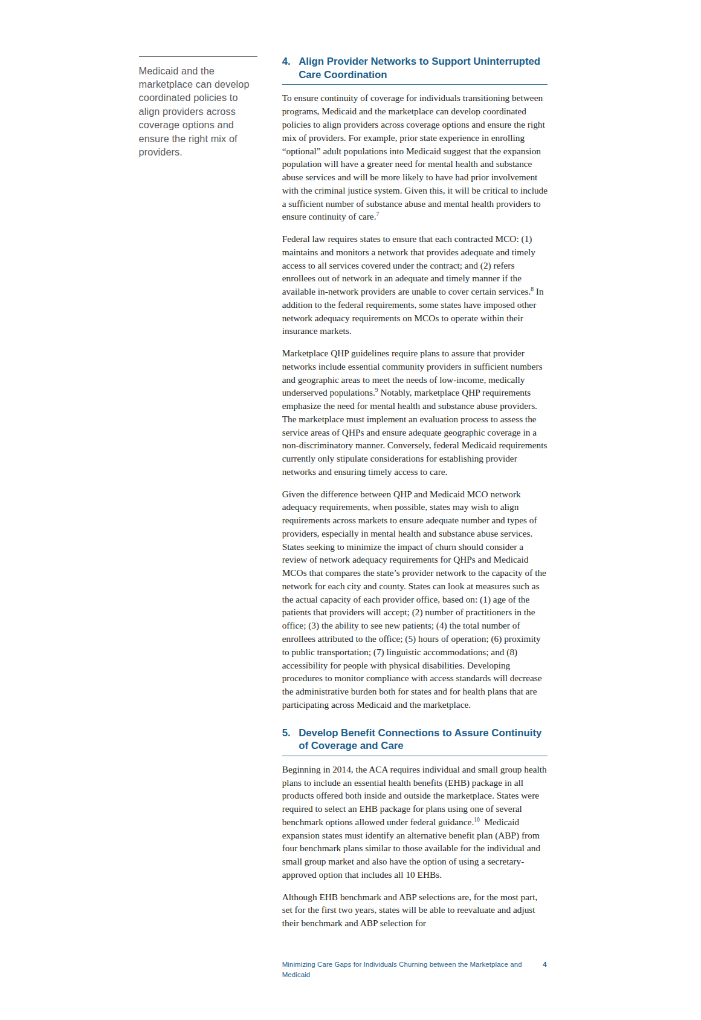Medicaid and the marketplace can develop coordinated policies to align providers across coverage options and ensure the right mix of providers.
4. Align Provider Networks to Support Uninterrupted Care Coordination
To ensure continuity of coverage for individuals transitioning between programs, Medicaid and the marketplace can develop coordinated policies to align providers across coverage options and ensure the right mix of providers. For example, prior state experience in enrolling “optional” adult populations into Medicaid suggest that the expansion population will have a greater need for mental health and substance abuse services and will be more likely to have had prior involvement with the criminal justice system. Given this, it will be critical to include a sufficient number of substance abuse and mental health providers to ensure continuity of care.7
Federal law requires states to ensure that each contracted MCO: (1) maintains and monitors a network that provides adequate and timely access to all services covered under the contract; and (2) refers enrollees out of network in an adequate and timely manner if the available in-network providers are unable to cover certain services.8 In addition to the federal requirements, some states have imposed other network adequacy requirements on MCOs to operate within their insurance markets.
Marketplace QHP guidelines require plans to assure that provider networks include essential community providers in sufficient numbers and geographic areas to meet the needs of low-income, medically underserved populations.9 Notably, marketplace QHP requirements emphasize the need for mental health and substance abuse providers. The marketplace must implement an evaluation process to assess the service areas of QHPs and ensure adequate geographic coverage in a non-discriminatory manner. Conversely, federal Medicaid requirements currently only stipulate considerations for establishing provider networks and ensuring timely access to care.
Given the difference between QHP and Medicaid MCO network adequacy requirements, when possible, states may wish to align requirements across markets to ensure adequate number and types of providers, especially in mental health and substance abuse services. States seeking to minimize the impact of churn should consider a review of network adequacy requirements for QHPs and Medicaid MCOs that compares the state’s provider network to the capacity of the network for each city and county. States can look at measures such as the actual capacity of each provider office, based on: (1) age of the patients that providers will accept; (2) number of practitioners in the office; (3) the ability to see new patients; (4) the total number of enrollees attributed to the office; (5) hours of operation; (6) proximity to public transportation; (7) linguistic accommodations; and (8) accessibility for people with physical disabilities. Developing procedures to monitor compliance with access standards will decrease the administrative burden both for states and for health plans that are participating across Medicaid and the marketplace.
5. Develop Benefit Connections to Assure Continuity of Coverage and Care
Beginning in 2014, the ACA requires individual and small group health plans to include an essential health benefits (EHB) package in all products offered both inside and outside the marketplace. States were required to select an EHB package for plans using one of several benchmark options allowed under federal guidance.10 Medicaid expansion states must identify an alternative benefit plan (ABP) from four benchmark plans similar to those available for the individual and small group market and also have the option of using a secretary-approved option that includes all 10 EHBs.
Although EHB benchmark and ABP selections are, for the most part, set for the first two years, states will be able to reevaluate and adjust their benchmark and ABP selection for
Minimizing Care Gaps for Individuals Churning between the Marketplace and Medicaid 4